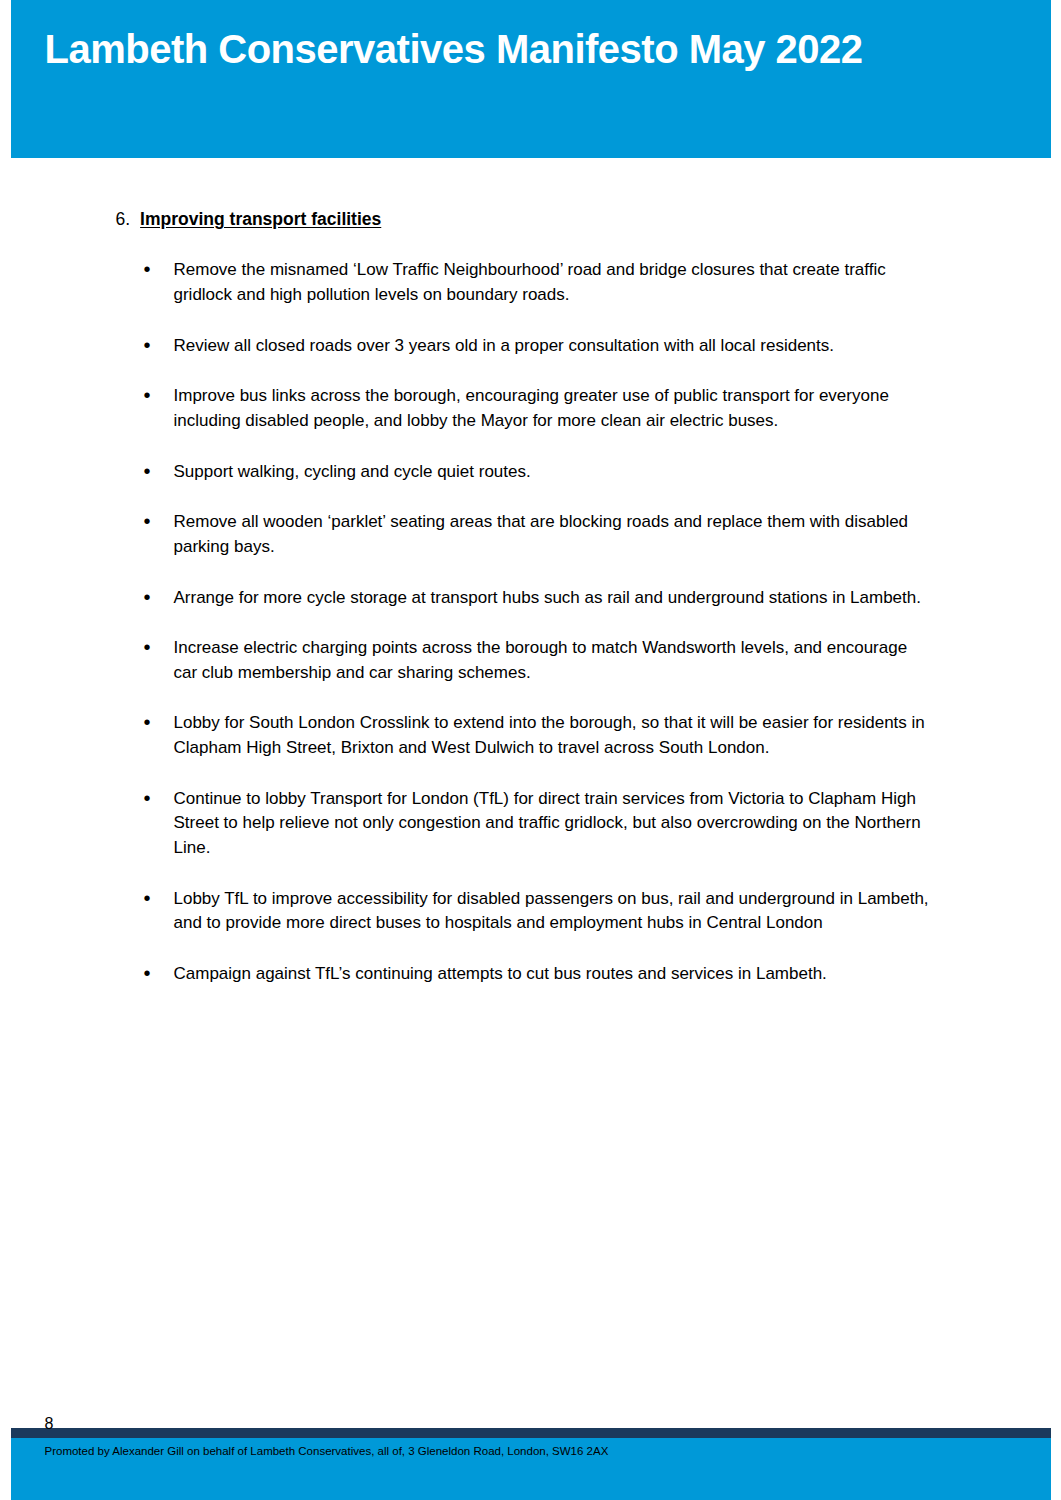Lambeth Conservatives Manifesto May 2022
6. Improving transport facilities
Remove the misnamed ‘Low Traffic Neighbourhood’ road and bridge closures that create traffic gridlock and high pollution levels on boundary roads.
Review all closed roads over 3 years old in a proper consultation with all local residents.
Improve bus links across the borough, encouraging greater use of public transport for everyone including disabled people, and lobby the Mayor for more clean air electric buses.
Support walking, cycling and cycle quiet routes.
Remove all wooden ‘parklet’ seating areas that are blocking roads and replace them with disabled parking bays.
Arrange for more cycle storage at transport hubs such as rail and underground stations in Lambeth.
Increase electric charging points across the borough to match Wandsworth levels, and encourage car club membership and car sharing schemes.
Lobby for South London Crosslink to extend into the borough, so that it will be easier for residents in Clapham High Street, Brixton and West Dulwich to travel across South London.
Continue to lobby Transport for London (TfL) for direct train services from Victoria to Clapham High Street to help relieve not only congestion and traffic gridlock, but also overcrowding on the Northern Line.
Lobby TfL to improve accessibility for disabled passengers on bus, rail and underground in Lambeth, and to provide more direct buses to hospitals and employment hubs in Central London
Campaign against TfL’s continuing attempts to cut bus routes and services in Lambeth.
8
Promoted by Alexander Gill on behalf of Lambeth Conservatives, all of, 3 Gleneldon Road, London, SW16 2AX